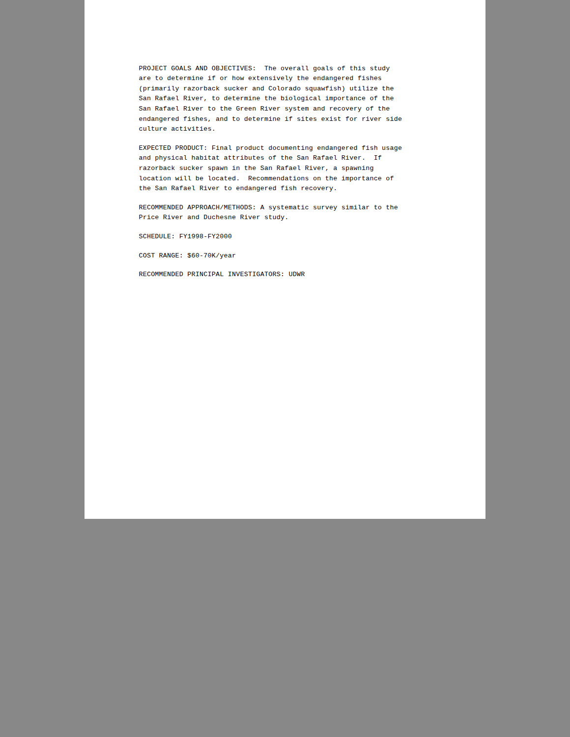PROJECT GOALS AND OBJECTIVES: The overall goals of this study are to determine if or how extensively the endangered fishes (primarily razorback sucker and Colorado squawfish) utilize the San Rafael River, to determine the biological importance of the San Rafael River to the Green River system and recovery of the endangered fishes, and to determine if sites exist for river side culture activities.
EXPECTED PRODUCT: Final product documenting endangered fish usage and physical habitat attributes of the San Rafael River. If razorback sucker spawn in the San Rafael River, a spawning location will be located. Recommendations on the importance of the San Rafael River to endangered fish recovery.
RECOMMENDED APPROACH/METHODS: A systematic survey similar to the Price River and Duchesne River study.
SCHEDULE: FY1998-FY2000
COST RANGE: $60-70K/year
RECOMMENDED PRINCIPAL INVESTIGATORS: UDWR